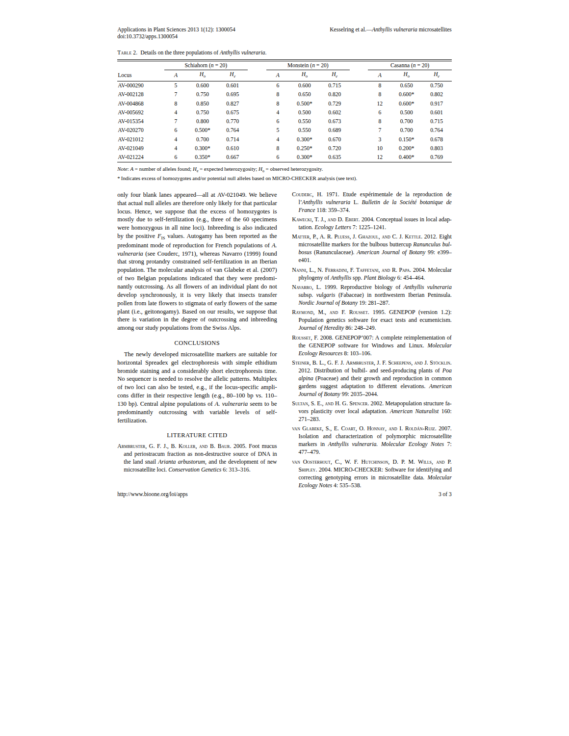Applications in Plant Sciences 2013 1(12): 1300054
doi:10.3732/apps.1300054
Kesselring et al.—Anthyllis vulneraria microsatellites
Table 2. Details on the three populations of Anthyllis vulneraria.
| | Schiahorn ( n = 20) | | Monstein ( n = 20) | | Casanna ( n = 20) |
| --- | --- | --- | --- | --- | --- |
| Locus | A | H o | H e | | A | H o | H e | | A | H o | H e |
| AV-000290 | 5 | 0.600 | 0.601 | | 6 | 0.600 | 0.715 | | 8 | 0.650 | 0.750 |
| AV-002128 | 7 | 0.750 | 0.695 | | 8 | 0.650 | 0.820 | | 8 | 0.600* | 0.802 |
| AV-004868 | 8 | 0.850 | 0.827 | | 8 | 0.500* | 0.729 | | 12 | 0.600* | 0.917 |
| AV-005692 | 4 | 0.750 | 0.675 | | 4 | 0.500 | 0.602 | | 6 | 0.500 | 0.601 |
| AV-015354 | 7 | 0.800 | 0.770 | | 6 | 0.550 | 0.673 | | 8 | 0.700 | 0.715 |
| AV-020270 | 6 | 0.500* | 0.764 | | 5 | 0.550 | 0.689 | | 7 | 0.700 | 0.764 |
| AV-021012 | 4 | 0.700 | 0.714 | | 4 | 0.300* | 0.670 | | 3 | 0.150* | 0.678 |
| AV-021049 | 4 | 0.300* | 0.610 | | 8 | 0.250* | 0.720 | | 10 | 0.200* | 0.803 |
| AV-021224 | 6 | 0.350* | 0.667 | | 6 | 0.300* | 0.635 | | 12 | 0.400* | 0.769 |
Note: A = number of alleles found; He = expected heterozygosity; Ho = observed heterozygosity.
* Indicates excess of homozygotes and/or potential null alleles based on MICRO-CHECKER analysis (see text).
only four blank lanes appeared—all at AV-021049. We believe that actual null alleles are therefore only likely for that particular locus. Hence, we suppose that the excess of homozygotes is mostly due to self-fertilization (e.g., three of the 60 specimens were homozygous in all nine loci). Inbreeding is also indicated by the positive FIS values. Autogamy has been reported as the predominant mode of reproduction for French populations of A. vulneraria (see Couderc, 1971), whereas Navarro (1999) found that strong protandry constrained self-fertilization in an Iberian population. The molecular analysis of van Glabeke et al. (2007) of two Belgian populations indicated that they were predominantly outcrossing. As all flowers of an individual plant do not develop synchronously, it is very likely that insects transfer pollen from late flowers to stigmata of early flowers of the same plant (i.e., geitonogamy). Based on our results, we suppose that there is variation in the degree of outcrossing and inbreeding among our study populations from the Swiss Alps.
Conclusions
The newly developed microsatellite markers are suitable for horizontal Spreadex gel electrophoresis with simple ethidium bromide staining and a considerably short electrophoresis time. No sequencer is needed to resolve the allelic patterns. Multiplex of two loci can also be tested, e.g., if the locus-specific amplicons differ in their respective length (e.g., 80–100 bp vs. 110–130 bp). Central alpine populations of A. vulneraria seem to be predominantly outcrossing with variable levels of self-fertilization.
Literature Cited
Armbruster, G. F. J., B. Koller, and B. Baur. 2005. Foot mucus and periostracum fraction as non-destructive source of DNA in the land snail Arianta arbustorum, and the development of new microsatellite loci. Conservation Genetics 6: 313–316.
Couderc, H. 1971. Etude expérimentale de la reproduction de l’Anthyllis vulneraria L. Bulletin de la Société botanique de France 118: 359–374.
Kawecki, T. J., and D. Ebert. 2004. Conceptual issues in local adaptation. Ecology Letters 7: 1225–1241.
Matter, P., A. R. Pluess, J. Ghazoul, and C. J. Kettle. 2012. Eight microsatellite markers for the bulbous buttercup Ranunculus bulbosus (Ranunculaceae). American Journal of Botany 99: e399–e401.
Nanni, L., N. Ferradini, F. Taffetani, and R. Papa. 2004. Molecular phylogeny of Anthyllis spp. Plant Biology 6: 454–464.
Navarro, L. 1999. Reproductive biology of Anthyllis vulneraria subsp. vulgaris (Fabaceae) in northwestern Iberian Peninsula. Nordic Journal of Botany 19: 281–287.
Raymond, M., and F. Rousset. 1995. GENEPOP (version 1.2): Population genetics software for exact tests and ecumenicism. Journal of Heredity 86: 248–249.
Rousset, F. 2008. GENEPOP’007: A complete reimplementation of the GENEPOP software for Windows and Linux. Molecular Ecology Resources 8: 103–106.
Steiner, B. L., G. F. J. Armbruster, J. F. Scheepens, and J. Stöcklin. 2012. Distribution of bulbil- and seed-producing plants of Poa alpina (Poaceae) and their growth and reproduction in common gardens suggest adaptation to different elevations. American Journal of Botany 99: 2035–2044.
Sultan, S. E., and H. G. Spencer. 2002. Metapopulation structure favors plasticity over local adaptation. American Naturalist 160: 271–283.
van Glabeke, S., E. Coart, O. Honnay, and I. Roldán-Ruiz. 2007. Isolation and characterization of polymorphic microsatellite markers in Anthyllis vulneraria. Molecular Ecology Notes 7: 477–479.
van Oosterhout, C., W. F. Hutchinson, D. P. M. Wills, and P. Shipley. 2004. MICRO-CHECKER: Software for identifying and correcting genotyping errors in microsatellite data. Molecular Ecology Notes 4: 535–538.
http://www.bioone.org/loi/apps
3 of 3